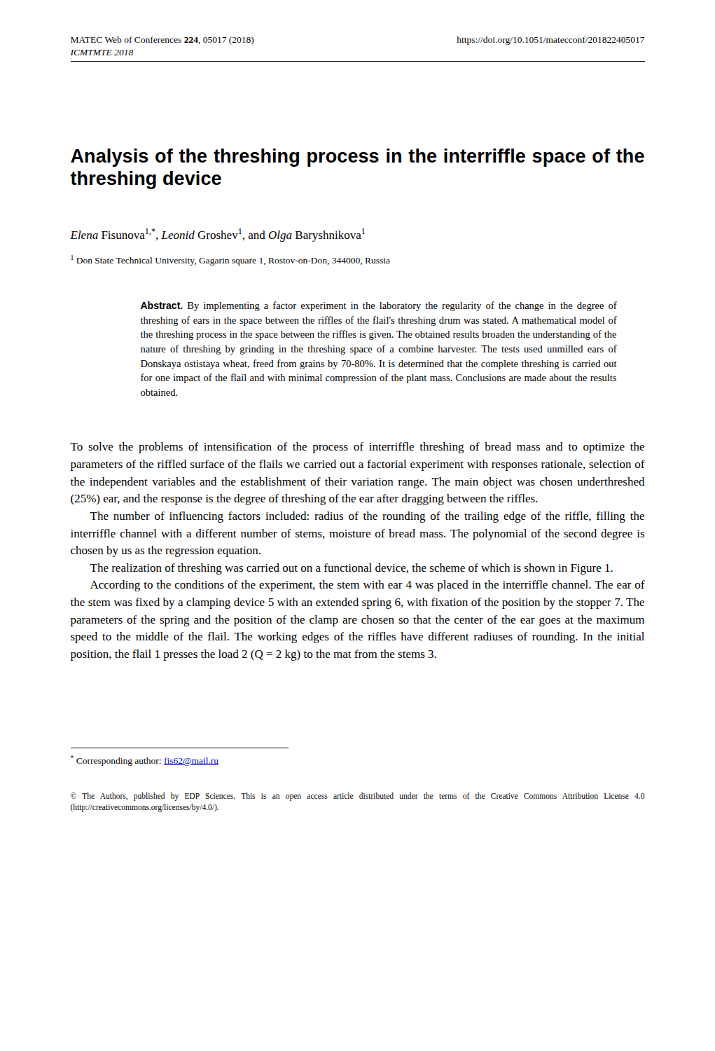MATEC Web of Conferences 224, 05017 (2018)
ICMTMTE 2018
https://doi.org/10.1051/matecconf/201822405017
Analysis of the threshing process in the interriffle space of the threshing device
Elena Fisunova1,*, Leonid Groshev1, and Olga Baryshnikova1
1 Don State Technical University, Gagarin square 1, Rostov-on-Don, 344000, Russia
Abstract. By implementing a factor experiment in the laboratory the regularity of the change in the degree of threshing of ears in the space between the riffles of the flail's threshing drum was stated. A mathematical model of the threshing process in the space between the riffles is given. The obtained results broaden the understanding of the nature of threshing by grinding in the threshing space of a combine harvester. The tests used unmilled ears of Donskaya ostistaya wheat, freed from grains by 70-80%. It is determined that the complete threshing is carried out for one impact of the flail and with minimal compression of the plant mass. Conclusions are made about the results obtained.
To solve the problems of intensification of the process of interriffle threshing of bread mass and to optimize the parameters of the riffled surface of the flails we carried out a factorial experiment with responses rationale, selection of the independent variables and the establishment of their variation range. The main object was chosen underthreshed (25%) ear, and the response is the degree of threshing of the ear after dragging between the riffles.
The number of influencing factors included: radius of the rounding of the trailing edge of the riffle, filling the interriffle channel with a different number of stems, moisture of bread mass. The polynomial of the second degree is chosen by us as the regression equation.
The realization of threshing was carried out on a functional device, the scheme of which is shown in Figure 1.
According to the conditions of the experiment, the stem with ear 4 was placed in the interriffle channel. The ear of the stem was fixed by a clamping device 5 with an extended spring 6, with fixation of the position by the stopper 7. The parameters of the spring and the position of the clamp are chosen so that the center of the ear goes at the maximum speed to the middle of the flail. The working edges of the riffles have different radiuses of rounding. In the initial position, the flail 1 presses the load 2 (Q = 2 kg) to the mat from the stems 3.
* Corresponding author: fis62@mail.ru
© The Authors, published by EDP Sciences. This is an open access article distributed under the terms of the Creative Commons Attribution License 4.0 (http://creativecommons.org/licenses/by/4.0/).